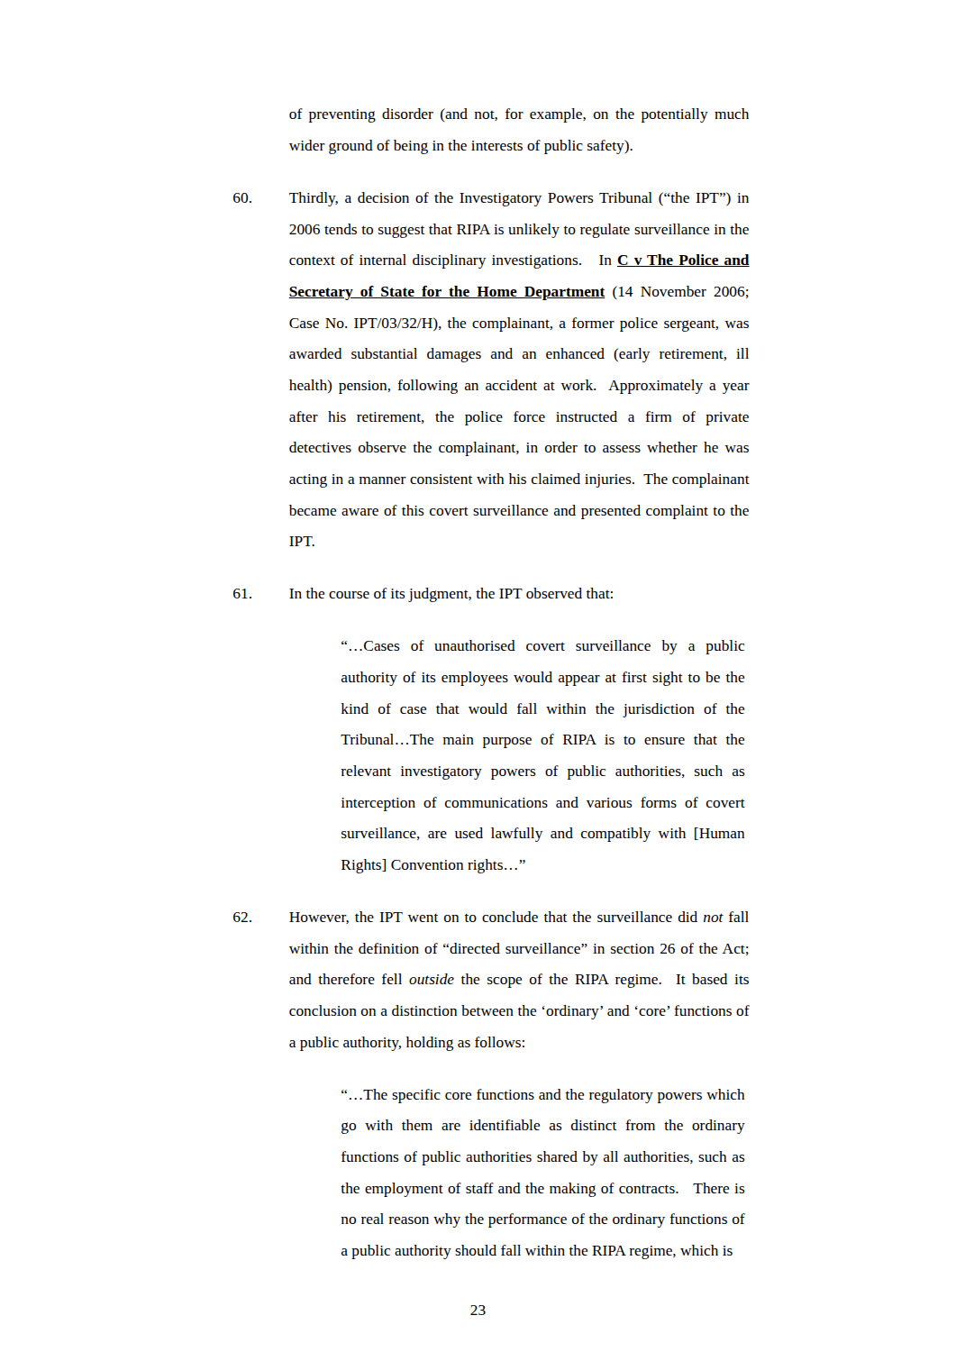of preventing disorder (and not, for example, on the potentially much wider ground of being in the interests of public safety).
60. Thirdly, a decision of the Investigatory Powers Tribunal (“the IPT”) in 2006 tends to suggest that RIPA is unlikely to regulate surveillance in the context of internal disciplinary investigations. In C v The Police and Secretary of State for the Home Department (14 November 2006; Case No. IPT/03/32/H), the complainant, a former police sergeant, was awarded substantial damages and an enhanced (early retirement, ill health) pension, following an accident at work. Approximately a year after his retirement, the police force instructed a firm of private detectives observe the complainant, in order to assess whether he was acting in a manner consistent with his claimed injuries. The complainant became aware of this covert surveillance and presented complaint to the IPT.
61. In the course of its judgment, the IPT observed that:
“…Cases of unauthorised covert surveillance by a public authority of its employees would appear at first sight to be the kind of case that would fall within the jurisdiction of the Tribunal…The main purpose of RIPA is to ensure that the relevant investigatory powers of public authorities, such as interception of communications and various forms of covert surveillance, are used lawfully and compatibly with [Human Rights] Convention rights…”
62. However, the IPT went on to conclude that the surveillance did not fall within the definition of “directed surveillance” in section 26 of the Act; and therefore fell outside the scope of the RIPA regime. It based its conclusion on a distinction between the ‘ordinary’ and ‘core’ functions of a public authority, holding as follows:
“…The specific core functions and the regulatory powers which go with them are identifiable as distinct from the ordinary functions of public authorities shared by all authorities, such as the employment of staff and the making of contracts. There is no real reason why the performance of the ordinary functions of a public authority should fall within the RIPA regime, which is
23